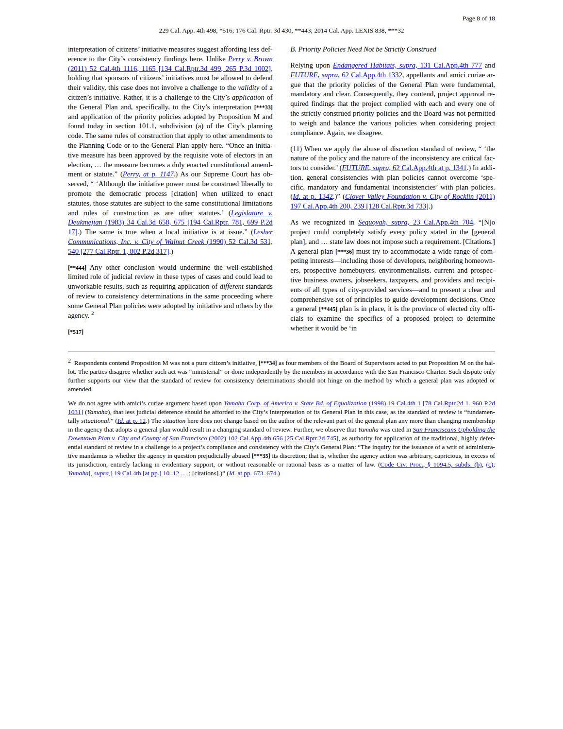Page 8 of 18
229 Cal. App. 4th 498, *516; 176 Cal. Rptr. 3d 430, **443; 2014 Cal. App. LEXIS 838, ***32
interpretation of citizens’ initiative measures suggest affording less deference to the City’s consistency findings here. Unlike Perry v. Brown (2011) 52 Cal.4th 1116, 1165 [134 Cal.Rptr.3d 499, 265 P.3d 1002], holding that sponsors of citizens’ initiatives must be allowed to defend their validity, this case does not involve a challenge to the validity of a citizen’s initiative. Rather, it is a challenge to the City’s application of the General Plan and, specifically, to the City’s interpretation [***33] and application of the priority policies adopted by Proposition M and found today in section 101.1, subdivision (a) of the City’s planning code. The same rules of construction that apply to other amendments to the Planning Code or to the General Plan apply here. “Once an initiative measure has been approved by the requisite vote of electors in an election, … the measure becomes a duly enacted constitutional amendment or statute.” (Perry, at p. 1147.) As our Supreme Court has observed, “ ‘Although the initiative power must be construed liberally to promote the democratic process [citation] when utilized to enact statutes, those statutes are subject to the same constitutional limitations and rules of construction as are other statutes.’ (Legislature v. Deukmejian (1983) 34 Cal.3d 658, 675 [194 Cal.Rptr. 781, 699 P.2d 17].) The same is true when a local initiative is at issue.” (Lesher Communications, Inc. v. City of Walnut Creek (1990) 52 Cal.3d 531, 540 [277 Cal.Rptr. 1, 802 P.2d 317].)
[**444] Any other conclusion would undermine the well-established limited role of judicial review in these types of cases and could lead to unworkable results, such as requiring application of different standards of review to consistency determinations in the same proceeding where some General Plan policies were adopted by initiative and others by the agency. 2
[*517]
B. Priority Policies Need Not be Strictly Construed
Relying upon Endangered Habitats, supra, 131 Cal.App.4th 777 and FUTURE, supra, 62 Cal.App.4th 1332, appellants and amici curiae argue that the priority policies of the General Plan were fundamental, mandatory and clear. Consequently, they contend, project approval required findings that the project complied with each and every one of the strictly construed priority policies and the Board was not permitted to weigh and balance the various policies when considering project compliance. Again, we disagree.
(11) When we apply the abuse of discretion standard of review, “ ‘the nature of the policy and the nature of the inconsistency are critical factors to consider.’ (FUTURE, supra, 62 Cal.App.4th at p. 1341.) In addition, general consistencies with plan policies cannot overcome ‘specific, mandatory and fundamental inconsistencies’ with plan policies. (Id. at p. 1342.)” (Clover Valley Foundation v. City of Rocklin (2011) 197 Cal.App.4th 200, 239 [128 Cal.Rptr.3d 733].)
As we recognized in Sequoyah, supra, 23 Cal.App.4th 704, “[N]o project could completely satisfy every policy stated in the [general plan], and … state law does not impose such a requirement. [Citations.] A general plan [***36] must try to accommodate a wide range of competing interests—including those of developers, neighboring homeowners, prospective homebuyers, environmentalists, current and prospective business owners, jobseekers, taxpayers, and providers and recipients of all types of city-provided services—and to present a clear and comprehensive set of principles to guide development decisions. Once a general [**445] plan is in place, it is the province of elected city officials to examine the specifics of a proposed project to determine whether it would be ‘in
2 Respondents contend Proposition M was not a pure citizen’s initiative, [***34] as four members of the Board of Supervisors acted to put Proposition M on the ballot. The parties disagree whether such act was “ministerial” or done independently by the members in accordance with the San Francisco Charter. Such dispute only further supports our view that the standard of review for consistency determinations should not hinge on the method by which a general plan was adopted or amended.
We do not agree with amici’s curiae argument based upon Yamaha Corp. of America v. State Bd. of Equalization (1998) 19 Cal.4th 1 [78 Cal.Rptr.2d 1. 960 P.2d 1031] (Yamaha), that less judicial deference should be afforded to the City’s interpretation of its General Plan in this case, as the standard of review is “fundamentally situational.” (Id. at p. 12.) The situation here does not change based on the author of the relevant part of the general plan any more than changing membership in the agency that adopts a general plan would result in a changing standard of review. Further, we observe that Yamaha was cited in San Franciscans Upholding the Downtown Plan v. City and County of San Francisco (2002) 102 Cal.App.4th 656 [25 Cal.Rptr.2d 745], as authority for application of the traditional, highly deferential standard of review in a challenge to a project’s compliance and consistency with the City’s General Plan: “The inquiry for the issuance of a writ of administrative mandamus is whether the agency in question prejudicially abused [***35] its discretion; that is, whether the agency action was arbitrary, capricious, in excess of its jurisdiction, entirely lacking in evidentiary support, or without reasonable or rational basis as a matter of law. (Code Civ. Proc., § 1094.5, subds. (b), (c); Yamaha[, supra,] 19 Cal.4th [at pp.] 10–12 … ; [citations].)” (Id. at pp. 673–674.)